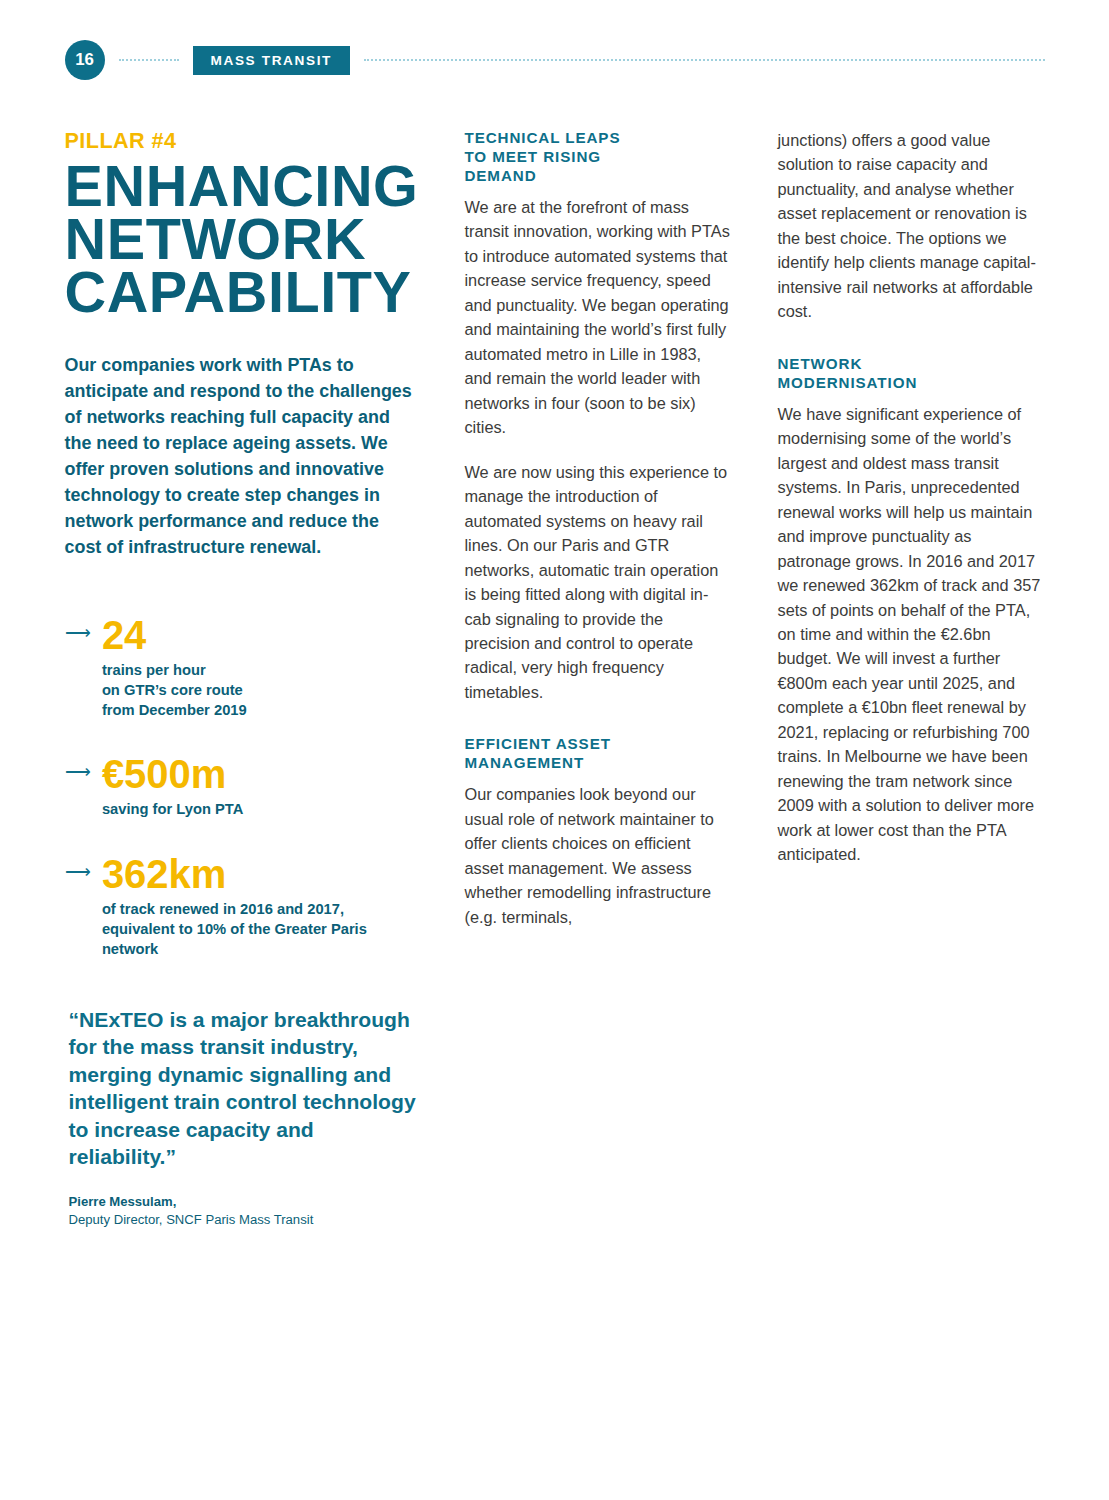16
MASS TRANSIT
PILLAR #4
Enhancing
Network
Capability
Our companies work with PTAs to anticipate and respond to the challenges of networks reaching full capacity and the need to replace ageing assets. We offer proven solutions and innovative technology to create step changes in network performance and reduce the cost of infrastructure renewal.
⟶
24
trains per hour
on GTR’s core route
from December 2019
⟶
€500m
saving for Lyon PTA
⟶
362km
of track renewed in 2016 and 2017, equivalent to 10% of the Greater Paris network
“NExTEO is a major breakthrough for the mass transit industry, merging dynamic signalling and intelligent train control technology to increase capacity and reliability.”
Pierre Messulam, Deputy Director, SNCF Paris Mass Transit
Technical leaps
to meet rising
demand
We are at the forefront of mass transit innovation, working with PTAs to introduce automated systems that increase service frequency, speed and punctuality. We began operating and maintaining the world’s first fully automated metro in Lille in 1983, and remain the world leader with networks in four (soon to be six) cities.
We are now using this experience to manage the introduction of automated systems on heavy rail lines. On our Paris and GTR networks, automatic train operation is being fitted along with digital in-cab signaling to provide the precision and control to operate radical, very high frequency timetables.
Efficient asset
management
Our companies look beyond our usual role of network maintainer to offer clients choices on efficient asset management. We assess whether remodelling infrastructure (e.g. terminals,
junctions) offers a good value solution to raise capacity and punctuality, and analyse whether asset replacement or renovation is the best choice. The options we identify help clients manage capital-intensive rail networks at affordable cost.
Network
modernisation
We have significant experience of modernising some of the world’s largest and oldest mass transit systems. In Paris, unprecedented renewal works will help us maintain and improve punctuality as patronage grows. In 2016 and 2017 we renewed 362km of track and 357 sets of points on behalf of the PTA, on time and within the €2.6bn budget. We will invest a further €800m each year until 2025, and complete a €10bn fleet renewal by 2021, replacing or refurbishing 700 trains. In Melbourne we have been renewing the tram network since 2009 with a solution to deliver more work at lower cost than the PTA anticipated.